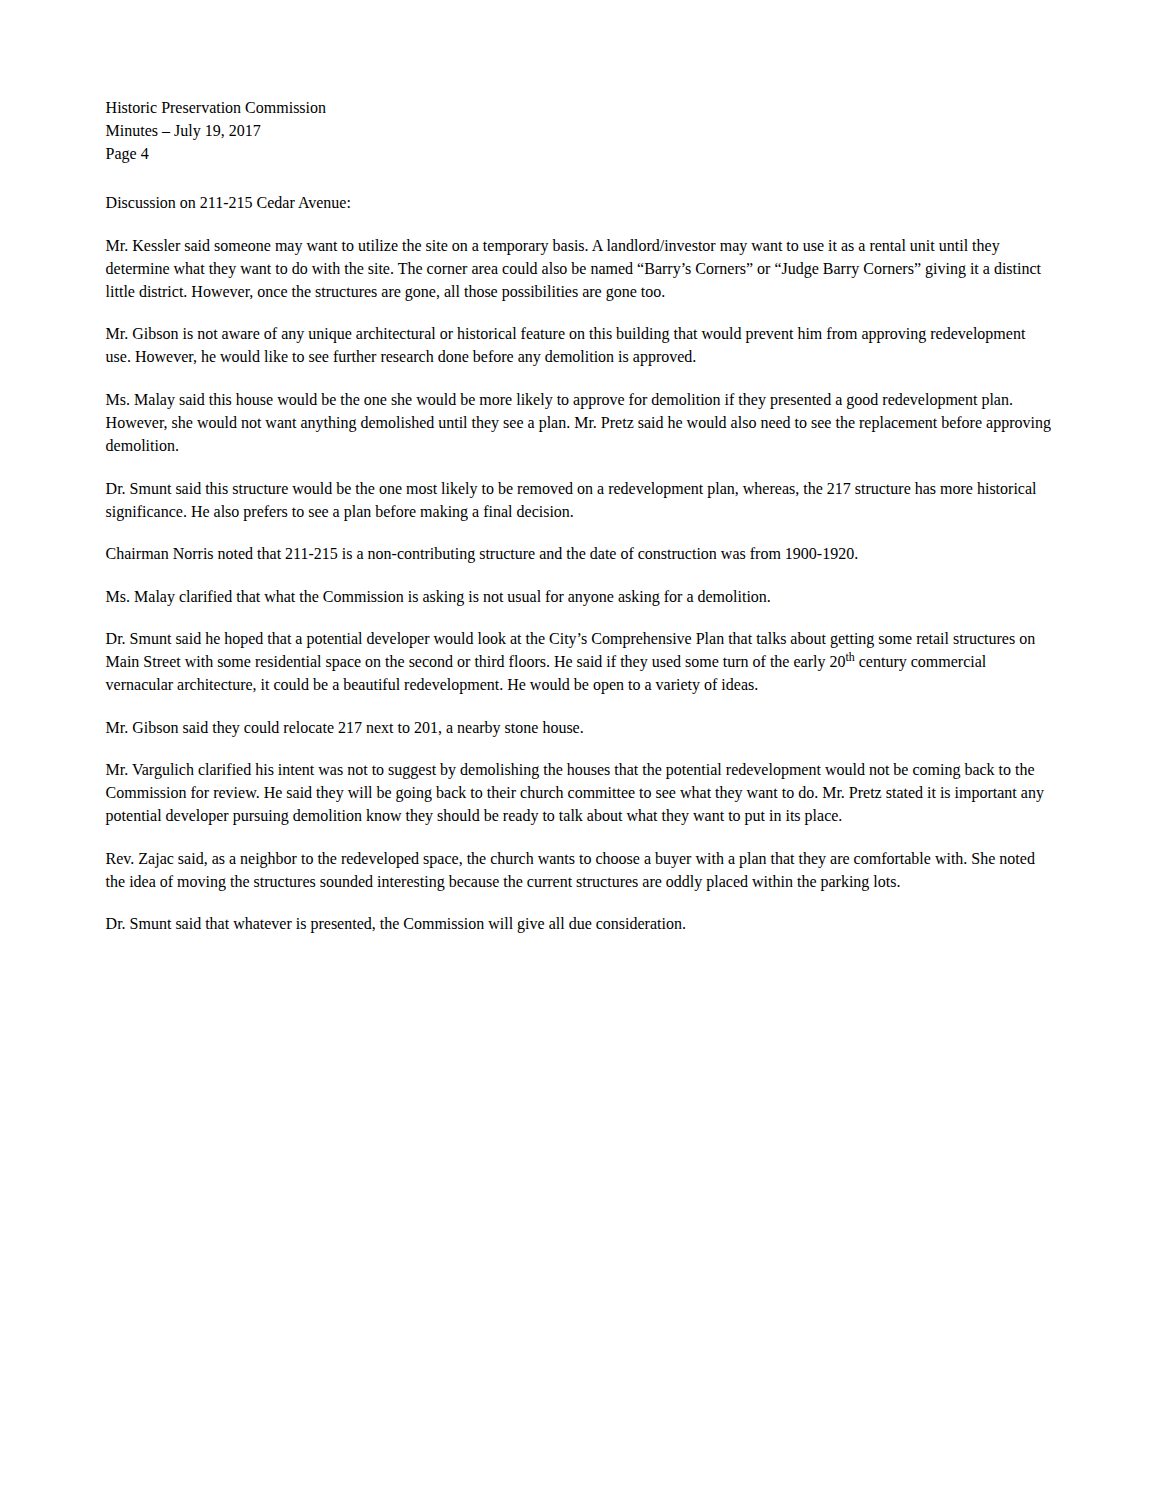Historic Preservation Commission
Minutes – July 19, 2017
Page 4
Discussion on 211-215 Cedar Avenue:
Mr. Kessler said someone may want to utilize the site on a temporary basis. A landlord/investor may want to use it as a rental unit until they determine what they want to do with the site. The corner area could also be named “Barry’s Corners” or “Judge Barry Corners” giving it a distinct little district. However, once the structures are gone, all those possibilities are gone too.
Mr. Gibson is not aware of any unique architectural or historical feature on this building that would prevent him from approving redevelopment use. However, he would like to see further research done before any demolition is approved.
Ms. Malay said this house would be the one she would be more likely to approve for demolition if they presented a good redevelopment plan. However, she would not want anything demolished until they see a plan. Mr. Pretz said he would also need to see the replacement before approving demolition.
Dr. Smunt said this structure would be the one most likely to be removed on a redevelopment plan, whereas, the 217 structure has more historical significance. He also prefers to see a plan before making a final decision.
Chairman Norris noted that 211-215 is a non-contributing structure and the date of construction was from 1900-1920.
Ms. Malay clarified that what the Commission is asking is not usual for anyone asking for a demolition.
Dr. Smunt said he hoped that a potential developer would look at the City’s Comprehensive Plan that talks about getting some retail structures on Main Street with some residential space on the second or third floors. He said if they used some turn of the early 20th century commercial vernacular architecture, it could be a beautiful redevelopment. He would be open to a variety of ideas.
Mr. Gibson said they could relocate 217 next to 201, a nearby stone house.
Mr. Vargulich clarified his intent was not to suggest by demolishing the houses that the potential redevelopment would not be coming back to the Commission for review. He said they will be going back to their church committee to see what they want to do. Mr. Pretz stated it is important any potential developer pursuing demolition know they should be ready to talk about what they want to put in its place.
Rev. Zajac said, as a neighbor to the redeveloped space, the church wants to choose a buyer with a plan that they are comfortable with. She noted the idea of moving the structures sounded interesting because the current structures are oddly placed within the parking lots.
Dr. Smunt said that whatever is presented, the Commission will give all due consideration.